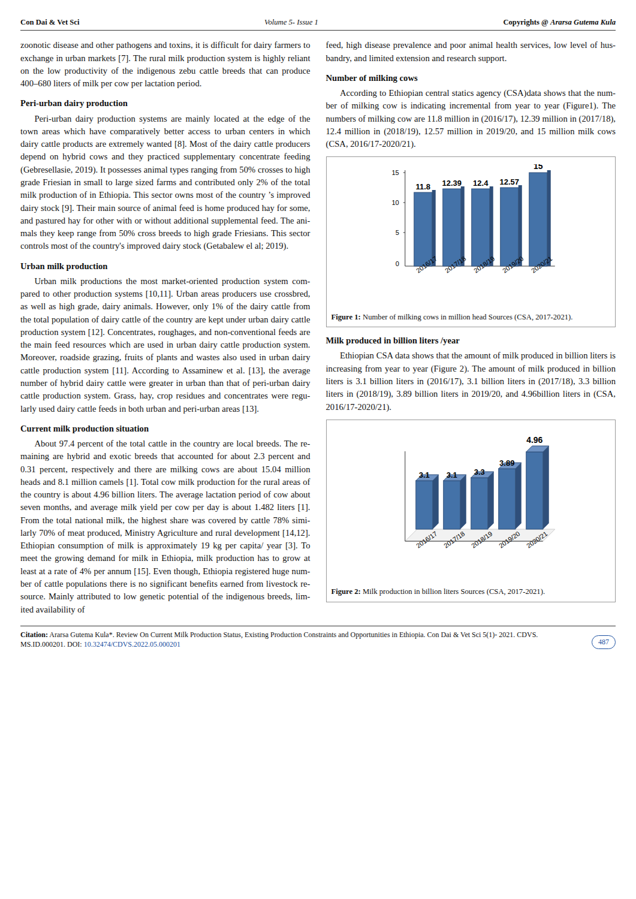Con Dai & Vet Sci
Volume 5- Issue 1
Copyrights @ Ararsa Gutema Kula
zoonotic disease and other pathogens and toxins, it is difficult for dairy farmers to exchange in urban markets [7]. The rural milk production system is highly reliant on the low productivity of the indigenous zebu cattle breeds that can produce 400–680 liters of milk per cow per lactation period.
Peri-urban dairy production
Peri-urban dairy production systems are mainly located at the edge of the town areas which have comparatively better access to urban centers in which dairy cattle products are extremely wanted [8]. Most of the dairy cattle producers depend on hybrid cows and they practiced supplementary concentrate feeding (Gebresellasie, 2019). It possesses animal types ranging from 50% crosses to high grade Friesian in small to large sized farms and contributed only 2% of the total milk production of in Ethiopia. This sector owns most of the country ’s improved dairy stock [9]. Their main source of animal feed is home produced hay for some, and pastured hay for other with or without additional supplemental feed. The animals they keep range from 50% cross breeds to high grade Friesians. This sector controls most of the country's improved dairy stock (Getabalew el al; 2019).
Urban milk production
Urban milk productions the most market-oriented production system compared to other production systems [10,11]. Urban areas producers use crossbred, as well as high grade, dairy animals. However, only 1% of the dairy cattle from the total population of dairy cattle of the country are kept under urban dairy cattle production system [12]. Concentrates, roughages, and non-conventional feeds are the main feed resources which are used in urban dairy cattle production system. Moreover, roadside grazing, fruits of plants and wastes also used in urban dairy cattle production system [11]. According to Assaminew et al. [13], the average number of hybrid dairy cattle were greater in urban than that of peri-urban dairy cattle production system. Grass, hay, crop residues and concentrates were regularly used dairy cattle feeds in both urban and peri-urban areas [13].
Current milk production situation
About 97.4 percent of the total cattle in the country are local breeds. The remaining are hybrid and exotic breeds that accounted for about 2.3 percent and 0.31 percent, respectively and there are milking cows are about 15.04 million heads and 8.1 million camels [1]. Total cow milk production for the rural areas of the country is about 4.96 billion liters. The average lactation period of cow about seven months, and average milk yield per cow per day is about 1.482 liters [1]. From the total national milk, the highest share was covered by cattle 78% similarly 70% of meat produced, Ministry Agriculture and rural development [14,12]. Ethiopian consumption of milk is approximately 19 kg per capita/ year [3]. To meet the growing demand for milk in Ethiopia, milk production has to grow at least at a rate of 4% per annum [15]. Even though, Ethiopia registered huge number of cattle populations there is no significant benefits earned from livestock resource. Mainly attributed to low genetic potential of the indigenous breeds, limited availability of
feed, high disease prevalence and poor animal health services, low level of husbandry, and limited extension and research support.
Number of milking cows
According to Ethiopian central statics agency (CSA)data shows that the number of milking cow is indicating incremental from year to year (Figure1). The numbers of milking cow are 11.8 million in (2016/17), 12.39 million in (2017/18), 12.4 million in (2018/19), 12.57 million in 2019/20, and 15 million milk cows (CSA, 2016/17-2020/21).
15 10 5 0 11.8 12.39 12.4 12.57 15 2016/17 2017/18 2018/19 2019/20 2020/21
Figure 1: Number of milking cows in million head Sources (CSA, 2017-2021).
Milk produced in billion liters /year
Ethiopian CSA data shows that the amount of milk produced in billion liters is increasing from year to year (Figure 2). The amount of milk produced in billion liters is 3.1 billion liters in (2016/17), 3.1 billion liters in (2017/18), 3.3 billion liters in (2018/19), 3.89 billion liters in 2019/20, and 4.96billion liters in (CSA, 2016/17-2020/21).
3.1 3.1 3.3 3.89 4.96 2016/17 2017/18 2018/19 2019/20 2020/21
Figure 2: Milk production in billion liters Sources (CSA, 2017-2021).
Citation: Ararsa Gutema Kula*. Review On Current Milk Production Status, Existing Production Constraints and Opportunities in Ethiopia. Con Dai & Vet Sci 5(1)- 2021. CDVS. MS.ID.000201. DOI: 10.32474/CDVS.2022.05.000201
487